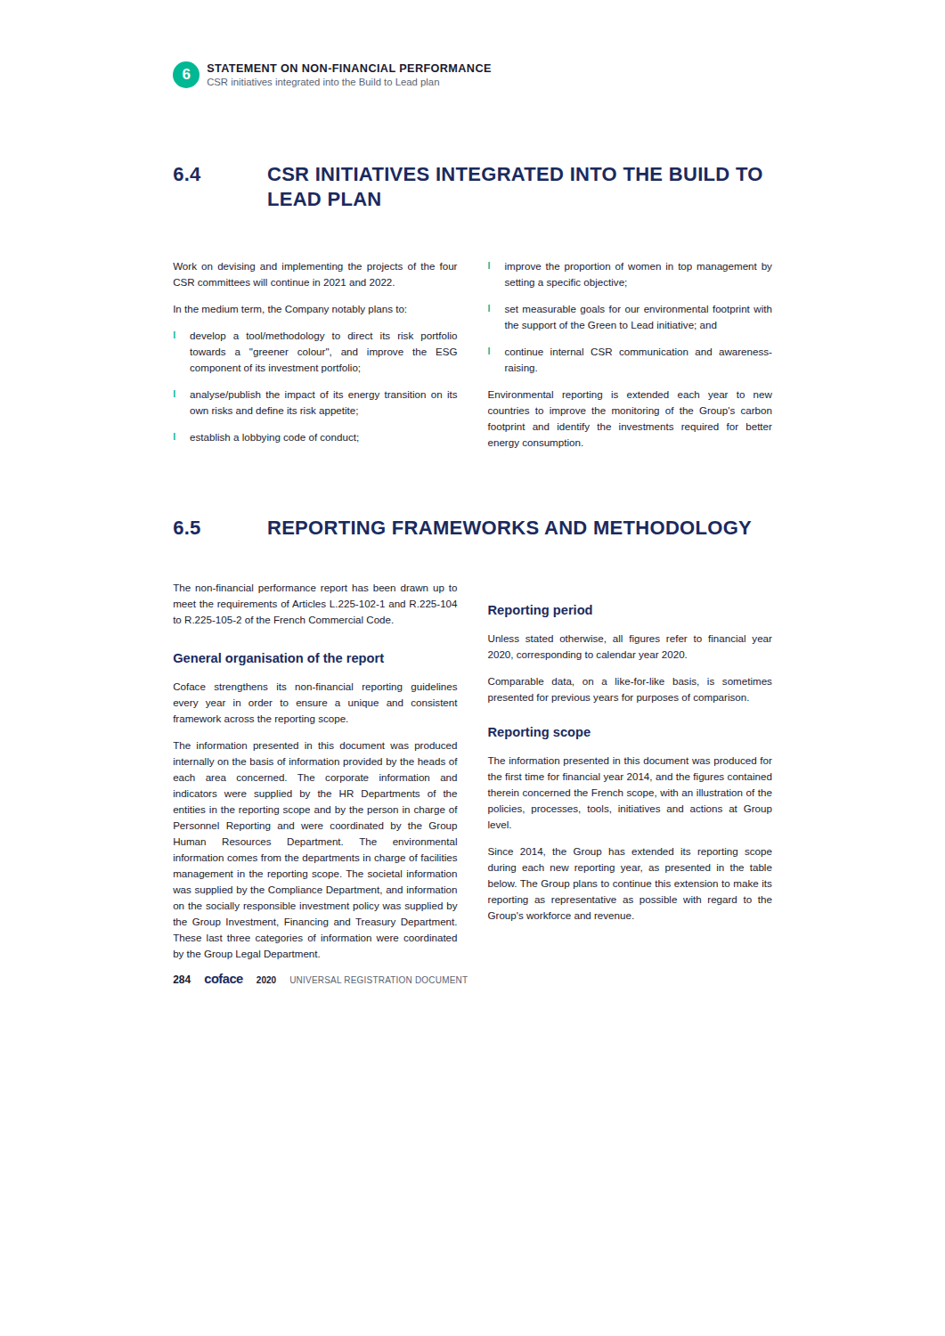6
Statement on Non-Financial Performance
CSR initiatives integrated into the Build to Lead plan
6.4 CSR INITIATIVES INTEGRATED INTO THE BUILD TO LEAD PLAN
Work on devising and implementing the projects of the four CSR committees will continue in 2021 and 2022.
In the medium term, the Company notably plans to:
develop a tool/methodology to direct its risk portfolio towards a "greener colour", and improve the ESG component of its investment portfolio;
analyse/publish the impact of its energy transition on its own risks and define its risk appetite;
establish a lobbying code of conduct;
improve the proportion of women in top management by setting a specific objective;
set measurable goals for our environmental footprint with the support of the Green to Lead initiative; and
continue internal CSR communication and awareness-raising.
Environmental reporting is extended each year to new countries to improve the monitoring of the Group's carbon footprint and identify the investments required for better energy consumption.
6.5 REPORTING FRAMEWORKS AND METHODOLOGY
The non-financial performance report has been drawn up to meet the requirements of Articles L.225-102-1 and R.225-104 to R.225-105-2 of the French Commercial Code.
General organisation of the report
Coface strengthens its non-financial reporting guidelines every year in order to ensure a unique and consistent framework across the reporting scope.
The information presented in this document was produced internally on the basis of information provided by the heads of each area concerned. The corporate information and indicators were supplied by the HR Departments of the entities in the reporting scope and by the person in charge of Personnel Reporting and were coordinated by the Group Human Resources Department. The environmental information comes from the departments in charge of facilities management in the reporting scope. The societal information was supplied by the Compliance Department, and information on the socially responsible investment policy was supplied by the Group Investment, Financing and Treasury Department. These last three categories of information were coordinated by the Group Legal Department.
Reporting period
Unless stated otherwise, all figures refer to financial year 2020, corresponding to calendar year 2020.
Comparable data, on a like-for-like basis, is sometimes presented for previous years for purposes of comparison.
Reporting scope
The information presented in this document was produced for the first time for financial year 2014, and the figures contained therein concerned the French scope, with an illustration of the policies, processes, tools, initiatives and actions at Group level.
Since 2014, the Group has extended its reporting scope during each new reporting year, as presented in the table below. The Group plans to continue this extension to make its reporting as representative as possible with regard to the Group's workforce and revenue.
284 coface 2020 UNIVERSAL REGISTRATION DOCUMENT